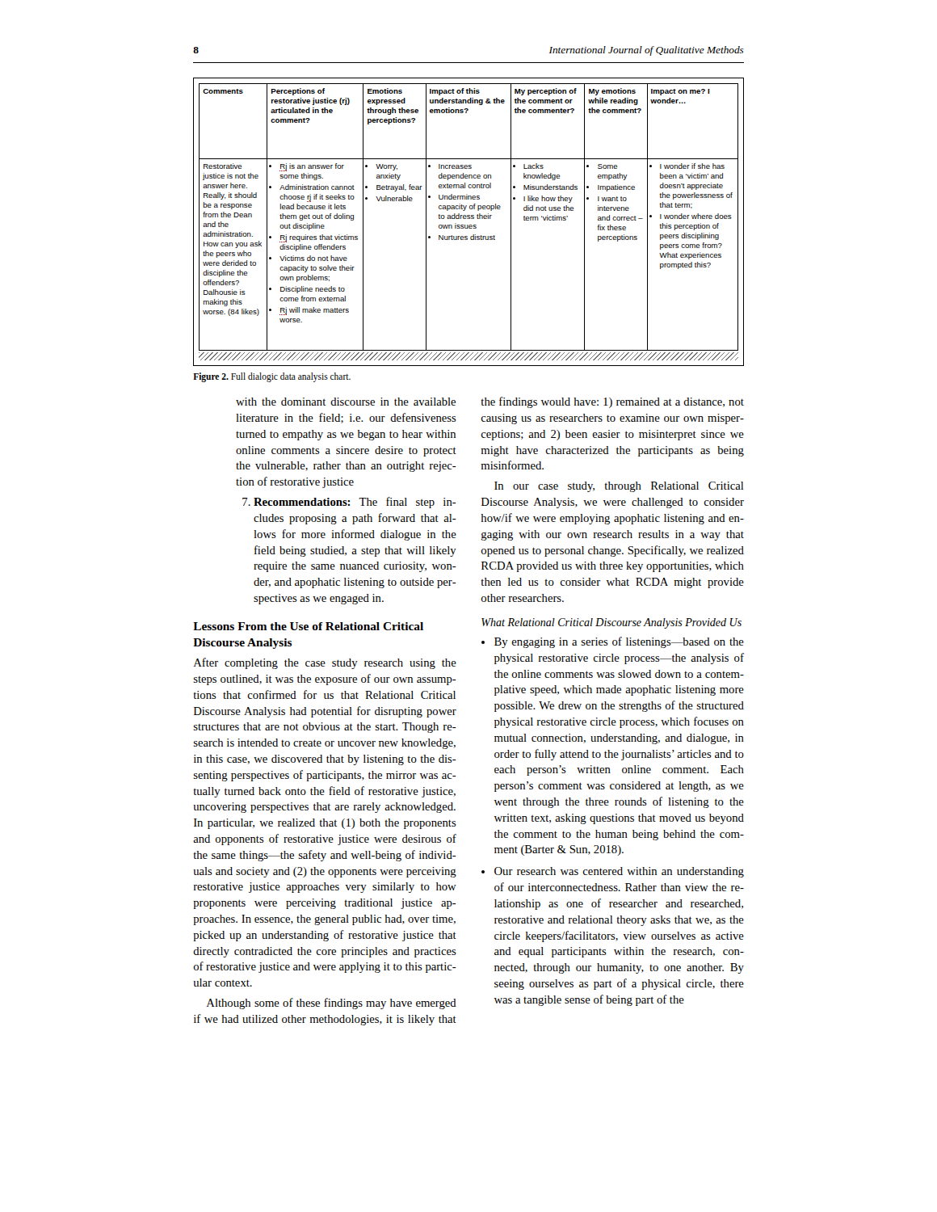8 International Journal of Qualitative Methods
| Comments | Perceptions of restorative justice (rj) articulated in the comment? | Emotions expressed through these perceptions? | Impact of this understanding & the emotions? | My perception of the comment or the commenter? | My emotions while reading the comment? | Impact on me? I wonder… |
| --- | --- | --- | --- | --- | --- | --- |
| Restorative justice is not the answer here. Really, it should be a response from the Dean and the administration. How can you ask the peers who were derided to discipline the offenders? Dalhousie is making this worse. (84 likes) | Rj is an answer for some things. Administration cannot choose rj if it seeks to lead because it lets them get out of doling out discipline Rj requires that victims discipline offenders Victims do not have capacity to solve their own problems; Discipline needs to come from external Rj will make matters worse. | Worry, anxiety Betrayal, fear Vulnerable | Increases dependence on external control Undermines capacity of people to address their own issues Nurtures distrust | Lacks knowledge Misunderstands I like how they did not use the term ‘victims’ | Some empathy Impatience I want to intervene and correct – fix these perceptions | I wonder if she has been a ‘victim’ and doesn’t appreciate the powerlessness of that term; I wonder where does this perception of peers disciplining peers come from? What experiences prompted this? |
Figure 2. Full dialogic data analysis chart.
with the dominant discourse in the available literature in the field; i.e. our defensiveness turned to empathy as we began to hear within online comments a sincere desire to protect the vulnerable, rather than an outright rejection of restorative justice
Recommendations: The final step includes proposing a path forward that allows for more informed dialogue in the field being studied, a step that will likely require the same nuanced curiosity, wonder, and apophatic listening to outside perspectives as we engaged in.
Lessons From the Use of Relational Critical Discourse Analysis
After completing the case study research using the steps outlined, it was the exposure of our own assumptions that confirmed for us that Relational Critical Discourse Analysis had potential for disrupting power structures that are not obvious at the start. Though research is intended to create or uncover new knowledge, in this case, we discovered that by listening to the dissenting perspectives of participants, the mirror was actually turned back onto the field of restorative justice, uncovering perspectives that are rarely acknowledged. In particular, we realized that (1) both the proponents and opponents of restorative justice were desirous of the same things—the safety and well-being of individuals and society and (2) the opponents were perceiving restorative justice approaches very similarly to how proponents were perceiving traditional justice approaches. In essence, the general public had, over time, picked up an understanding of restorative justice that directly contradicted the core principles and practices of restorative justice and were applying it to this particular context.
Although some of these findings may have emerged if we had utilized other methodologies, it is likely that the findings would have: 1) remained at a distance, not causing us as researchers to examine our own misperceptions; and 2) been easier to misinterpret since we might have characterized the participants as being misinformed.
In our case study, through Relational Critical Discourse Analysis, we were challenged to consider how/if we were employing apophatic listening and engaging with our own research results in a way that opened us to personal change. Specifically, we realized RCDA provided us with three key opportunities, which then led us to consider what RCDA might provide other researchers.
What Relational Critical Discourse Analysis Provided Us
By engaging in a series of listenings—based on the physical restorative circle process—the analysis of the online comments was slowed down to a contemplative speed, which made apophatic listening more possible. We drew on the strengths of the structured physical restorative circle process, which focuses on mutual connection, understanding, and dialogue, in order to fully attend to the journalists’ articles and to each person’s written online comment. Each person’s comment was considered at length, as we went through the three rounds of listening to the written text, asking questions that moved us beyond the comment to the human being behind the comment (Barter & Sun, 2018).
Our research was centered within an understanding of our interconnectedness. Rather than view the relationship as one of researcher and researched, restorative and relational theory asks that we, as the circle keepers/facilitators, view ourselves as active and equal participants within the research, connected, through our humanity, to one another. By seeing ourselves as part of a physical circle, there was a tangible sense of being part of the